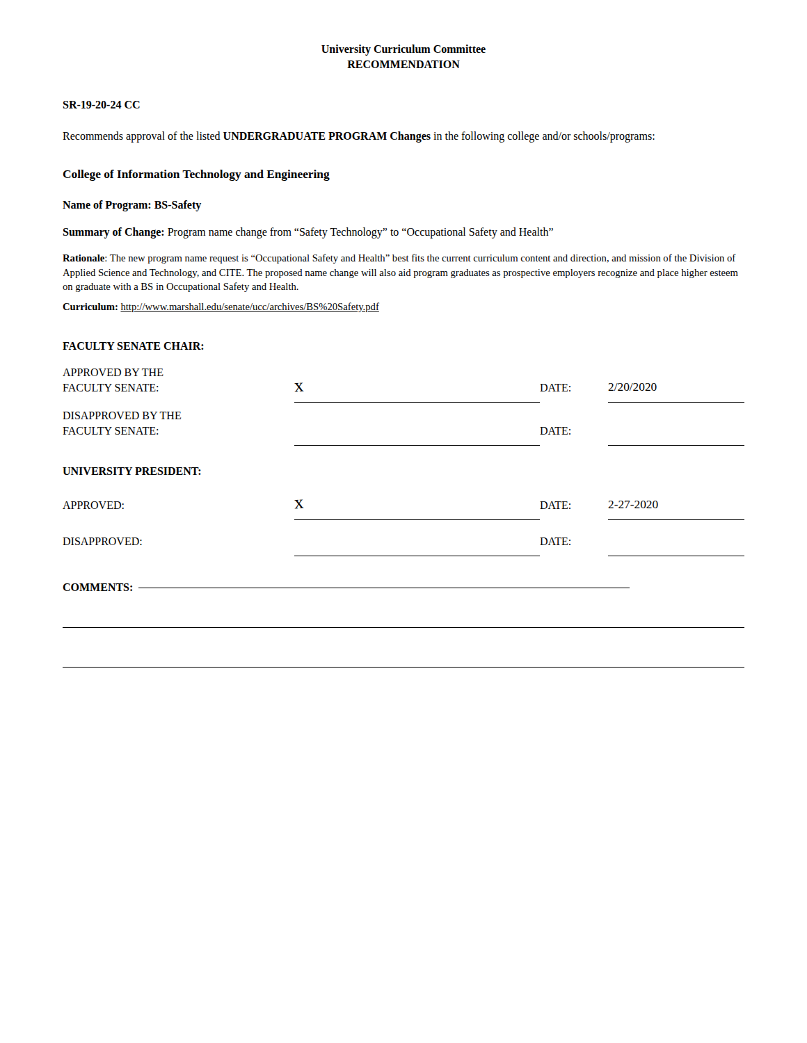University Curriculum Committee RECOMMENDATION
SR-19-20-24 CC
Recommends approval of the listed UNDERGRADUATE PROGRAM Changes in the following college and/or schools/programs:
College of Information Technology and Engineering
Name of Program: BS-Safety
Summary of Change: Program name change from “Safety Technology” to “Occupational Safety and Health”
Rationale: The new program name request is “Occupational Safety and Health” best fits the current curriculum content and direction, and mission of the Division of Applied Science and Technology, and CITE. The proposed name change will also aid program graduates as prospective employers recognize and place higher esteem on graduate with a BS in Occupational Safety and Health.
Curriculum: http://www.marshall.edu/senate/ucc/archives/BS%20Safety.pdf
FACULTY SENATE CHAIR:
| APPROVED BY THE FACULTY SENATE: | x | DATE: | 2/20/2020 |
| DISAPPROVED BY THE FACULTY SENATE: | | DATE: | |
UNIVERSITY PRESIDENT:
| APPROVED: | x | DATE: | 2-27-2020 |
| DISAPPROVED: | | DATE: | |
COMMENTS: